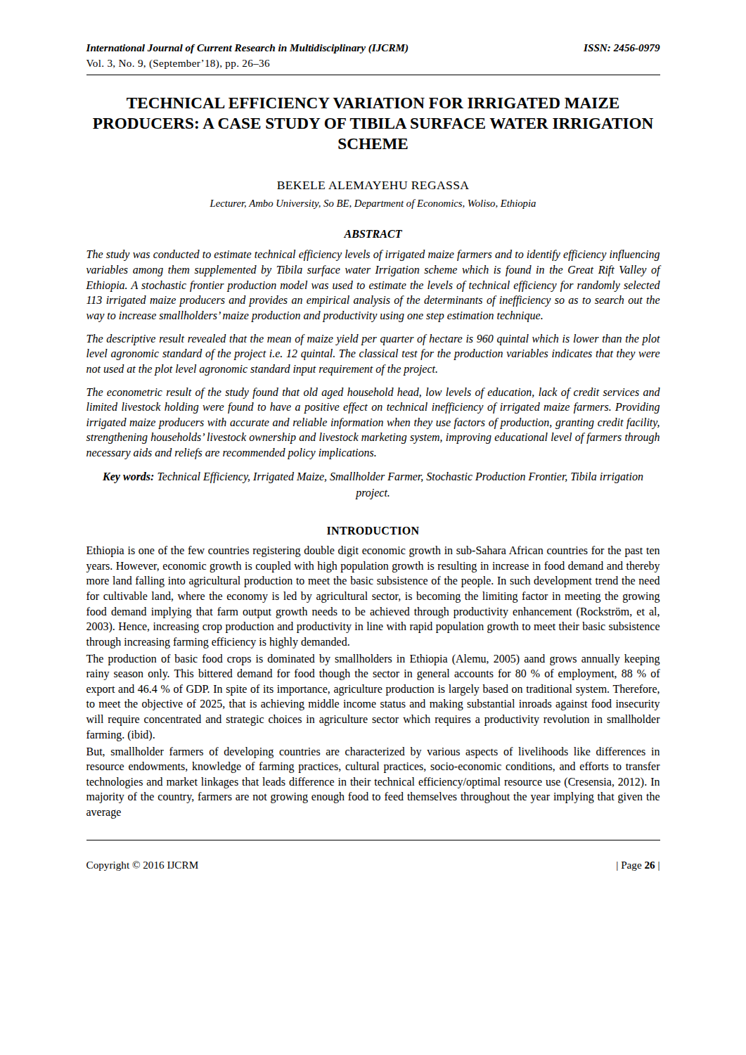International Journal of Current Research in Multidisciplinary (IJCRM) ISSN: 2456-0979
Vol. 3, No. 9, (September’18), pp. 26–36
Technical Efficiency Variation for Irrigated Maize Producers: A Case Study of Tibila Surface Water Irrigation Scheme
BEKELE ALEMAYEHU REGASSA
Lecturer, Ambo University, So BE, Department of Economics, Woliso, Ethiopia
ABSTRACT
The study was conducted to estimate technical efficiency levels of irrigated maize farmers and to identify efficiency influencing variables among them supplemented by Tibila surface water Irrigation scheme which is found in the Great Rift Valley of Ethiopia. A stochastic frontier production model was used to estimate the levels of technical efficiency for randomly selected 113 irrigated maize producers and provides an empirical analysis of the determinants of inefficiency so as to search out the way to increase smallholders’ maize production and productivity using one step estimation technique.
The descriptive result revealed that the mean of maize yield per quarter of hectare is 960 quintal which is lower than the plot level agronomic standard of the project i.e. 12 quintal. The classical test for the production variables indicates that they were not used at the plot level agronomic standard input requirement of the project.
The econometric result of the study found that old aged household head, low levels of education, lack of credit services and limited livestock holding were found to have a positive effect on technical inefficiency of irrigated maize farmers. Providing irrigated maize producers with accurate and reliable information when they use factors of production, granting credit facility, strengthening households’ livestock ownership and livestock marketing system, improving educational level of farmers through necessary aids and reliefs are recommended policy implications.
Key words: Technical Efficiency, Irrigated Maize, Smallholder Farmer, Stochastic Production Frontier, Tibila irrigation project.
INTRODUCTION
Ethiopia is one of the few countries registering double digit economic growth in sub-Sahara African countries for the past ten years. However, economic growth is coupled with high population growth is resulting in increase in food demand and thereby more land falling into agricultural production to meet the basic subsistence of the people. In such development trend the need for cultivable land, where the economy is led by agricultural sector, is becoming the limiting factor in meeting the growing food demand implying that farm output growth needs to be achieved through productivity enhancement (Rockström, et al, 2003). Hence, increasing crop production and productivity in line with rapid population growth to meet their basic subsistence through increasing farming efficiency is highly demanded.
The production of basic food crops is dominated by smallholders in Ethiopia (Alemu, 2005) aand grows annually keeping rainy season only. This bittered demand for food though the sector in general accounts for 80 % of employment, 88 % of export and 46.4 % of GDP. In spite of its importance, agriculture production is largely based on traditional system. Therefore, to meet the objective of 2025, that is achieving middle income status and making substantial inroads against food insecurity will require concentrated and strategic choices in agriculture sector which requires a productivity revolution in smallholder farming. (ibid).
But, smallholder farmers of developing countries are characterized by various aspects of livelihoods like differences in resource endowments, knowledge of farming practices, cultural practices, socio-economic conditions, and efforts to transfer technologies and market linkages that leads difference in their technical efficiency/optimal resource use (Cresensia, 2012). In majority of the country, farmers are not growing enough food to feed themselves throughout the year implying that given the average
Copyright © 2016 IJCRM | Page 26 |